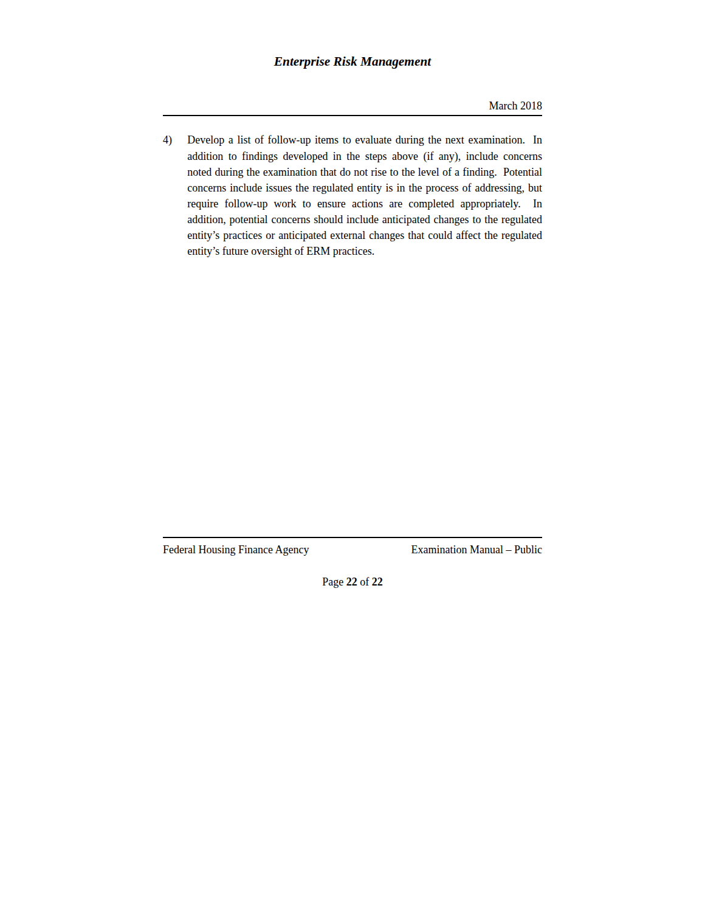Enterprise Risk Management
March 2018
4) Develop a list of follow-up items to evaluate during the next examination. In addition to findings developed in the steps above (if any), include concerns noted during the examination that do not rise to the level of a finding. Potential concerns include issues the regulated entity is in the process of addressing, but require follow-up work to ensure actions are completed appropriately. In addition, potential concerns should include anticipated changes to the regulated entity’s practices or anticipated external changes that could affect the regulated entity’s future oversight of ERM practices.
Federal Housing Finance Agency Examination Manual – Public
Page 22 of 22